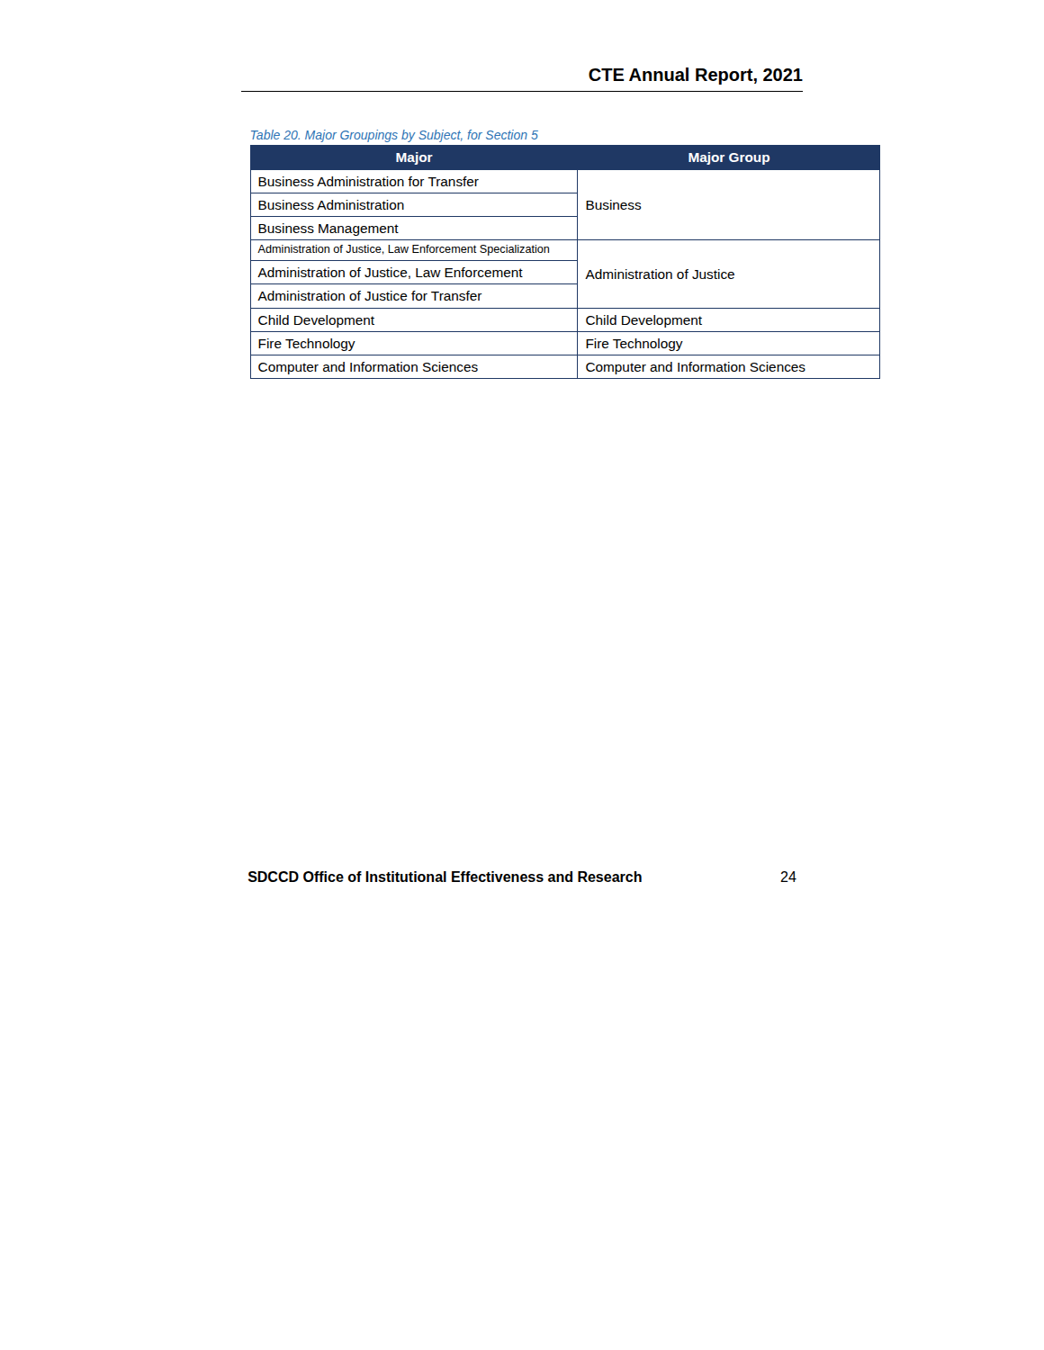CTE Annual Report, 2021
Table 20. Major Groupings by Subject, for Section 5
| Major | Major Group |
| --- | --- |
| Business Administration for Transfer | Business |
| Business Administration |
| Business Management |
| Administration of Justice, Law Enforcement Specialization | Administration of Justice |
| Administration of Justice, Law Enforcement |
| Administration of Justice for Transfer |
| Child Development | Child Development |
| Fire Technology | Fire Technology |
| Computer and Information Sciences | Computer and Information Sciences |
SDCCD Office of Institutional Effectiveness and Research 24